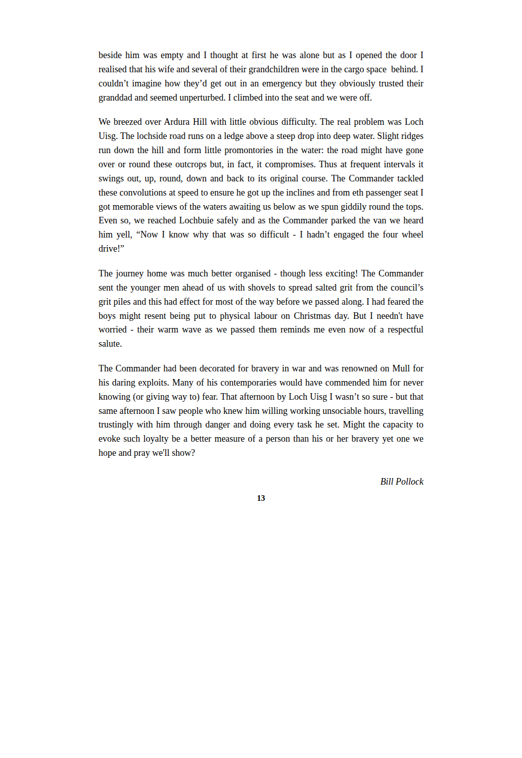beside him was empty and I thought at first he was alone but as I opened the door I realised that his wife and several of their grandchildren were in the cargo space behind. I couldn’t imagine how they’d get out in an emergency but they obviously trusted their granddad and seemed unperturbed. I climbed into the seat and we were off.
We breezed over Ardura Hill with little obvious difficulty. The real problem was Loch Uisg. The lochside road runs on a ledge above a steep drop into deep water. Slight ridges run down the hill and form little promontories in the water: the road might have gone over or round these outcrops but, in fact, it compromises. Thus at frequent intervals it swings out, up, round, down and back to its original course. The Commander tackled these convolutions at speed to ensure he got up the inclines and from eth passenger seat I got memorable views of the waters awaiting us below as we spun giddily round the tops. Even so, we reached Lochbuie safely and as the Commander parked the van we heard him yell, “Now I know why that was so difficult - I hadn’t engaged the four wheel drive!”
The journey home was much better organised - though less exciting! The Commander sent the younger men ahead of us with shovels to spread salted grit from the council’s grit piles and this had effect for most of the way before we passed along. I had feared the boys might resent being put to physical labour on Christmas day. But I needn't have worried - their warm wave as we passed them reminds me even now of a respectful salute.
The Commander had been decorated for bravery in war and was renowned on Mull for his daring exploits. Many of his contemporaries would have commended him for never knowing (or giving way to) fear. That afternoon by Loch Uisg I wasn’t so sure - but that same afternoon I saw people who knew him willing working unsociable hours, travelling trustingly with him through danger and doing every task he set. Might the capacity to evoke such loyalty be a better measure of a person than his or her bravery yet one we hope and pray we'll show?
Bill Pollock
13